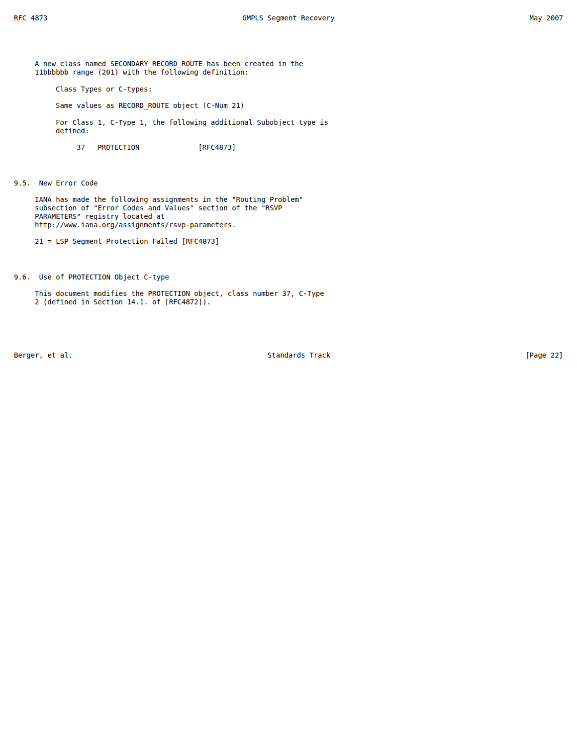RFC 4873 GMPLS Segment Recovery May 2007
A new class named SECONDARY_RECORD_ROUTE has been created in the 11bbbbbb range (201) with the following definition:
Class Types or C-types: Same values as RECORD_ROUTE object (C-Num 21) For Class 1, C-Type 1, the following additional Subobject type is defined:
37 PROTECTION [RFC4873]
9.5. New Error Code
IANA has made the following assignments in the "Routing Problem" subsection of "Error Codes and Values" section of the "RSVP PARAMETERS" registry located at http://www.iana.org/assignments/rsvp-parameters. 21 = LSP Segment Protection Failed [RFC4873]
9.6. Use of PROTECTION Object C-type
This document modifies the PROTECTION object, class number 37, C-Type 2 (defined in Section 14.1. of [RFC4872]).
Berger, et al. Standards Track[Page 22]